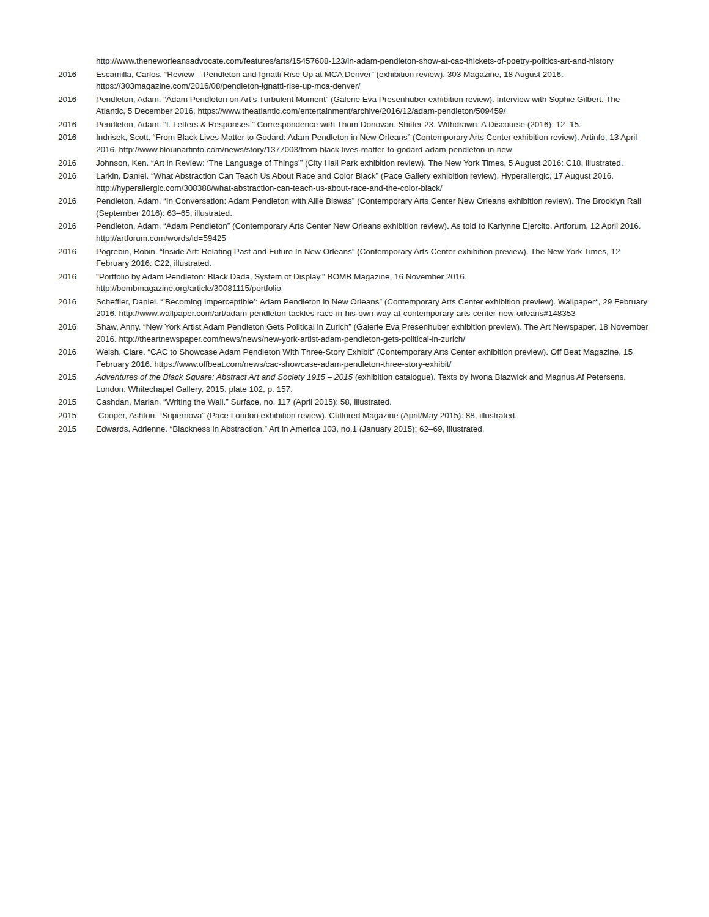http://www.theneworleansadvocate.com/features/arts/15457608-123/in-adam-pendleton-show-at-cac-thickets-of-poetry-politics-art-and-history
2016
Escamilla, Carlos. “Review – Pendleton and Ignatti Rise Up at MCA Denver” (exhibition review). 303 Magazine, 18 August 2016. https://303magazine.com/2016/08/pendleton-ignatti-rise-up-mca-denver/
2016
Pendleton, Adam. “Adam Pendleton on Art’s Turbulent Moment” (Galerie Eva Presenhuber exhibition review). Interview with Sophie Gilbert. The Atlantic, 5 December 2016. https://www.theatlantic.com/entertainment/archive/2016/12/adam-pendleton/509459/
2016
Pendleton, Adam. “I. Letters & Responses.” Correspondence with Thom Donovan. Shifter 23: Withdrawn: A Discourse (2016): 12–15.
2016
Indrisek, Scott. “From Black Lives Matter to Godard: Adam Pendleton in New Orleans” (Contemporary Arts Center exhibition review). Artinfo, 13 April 2016. http://www.blouinartinfo.com/news/story/1377003/from-black-lives-matter-to-godard-adam-pendleton-in-new
2016
Johnson, Ken. “Art in Review: ‘The Language of Things’” (City Hall Park exhibition review). The New York Times, 5 August 2016: C18, illustrated.
2016
Larkin, Daniel. “What Abstraction Can Teach Us About Race and Color Black” (Pace Gallery exhibition review). Hyperallergic, 17 August 2016. http://hyperallergic.com/308388/what-abstraction-can-teach-us-about-race-and-the-color-black/
2016
Pendleton, Adam. “In Conversation: Adam Pendleton with Allie Biswas” (Contemporary Arts Center New Orleans exhibition review). The Brooklyn Rail (September 2016): 63–65, illustrated.
2016
Pendleton, Adam. “Adam Pendleton” (Contemporary Arts Center New Orleans exhibition review). As told to Karlynne Ejercito. Artforum, 12 April 2016. http://artforum.com/words/id=59425
2016
Pogrebin, Robin. “Inside Art: Relating Past and Future In New Orleans” (Contemporary Arts Center exhibition preview). The New York Times, 12 February 2016: C22, illustrated.
2016
"Portfolio by Adam Pendleton: Black Dada, System of Display." BOMB Magazine, 16 November 2016. http://bombmagazine.org/article/30081115/portfolio
2016
Scheffler, Daniel. “’Becoming Imperceptible’: Adam Pendleton in New Orleans” (Contemporary Arts Center exhibition preview). Wallpaper*, 29 February 2016. http://www.wallpaper.com/art/adam-pendleton-tackles-race-in-his-own-way-at-contemporary-arts-center-new-orleans#148353
2016
Shaw, Anny. “New York Artist Adam Pendleton Gets Political in Zurich” (Galerie Eva Presenhuber exhibition preview). The Art Newspaper, 18 November 2016. http://theartnewspaper.com/news/news/new-york-artist-adam-pendleton-gets-political-in-zurich/
2016
Welsh, Clare. “CAC to Showcase Adam Pendleton With Three-Story Exhibit” (Contemporary Arts Center exhibition preview). Off Beat Magazine, 15 February 2016. https://www.offbeat.com/news/cac-showcase-adam-pendleton-three-story-exhibit/
2015
Adventures of the Black Square: Abstract Art and Society 1915 – 2015 (exhibition catalogue). Texts by Iwona Blazwick and Magnus Af Petersens. London: Whitechapel Gallery, 2015: plate 102, p. 157.
2015
Cashdan, Marian. “Writing the Wall.” Surface, no. 117 (April 2015): 58, illustrated.
2015
Cooper, Ashton. “Supernova” (Pace London exhibition review). Cultured Magazine (April/May 2015): 88, illustrated.
2015
Edwards, Adrienne. “Blackness in Abstraction.” Art in America 103, no.1 (January 2015): 62–69, illustrated.